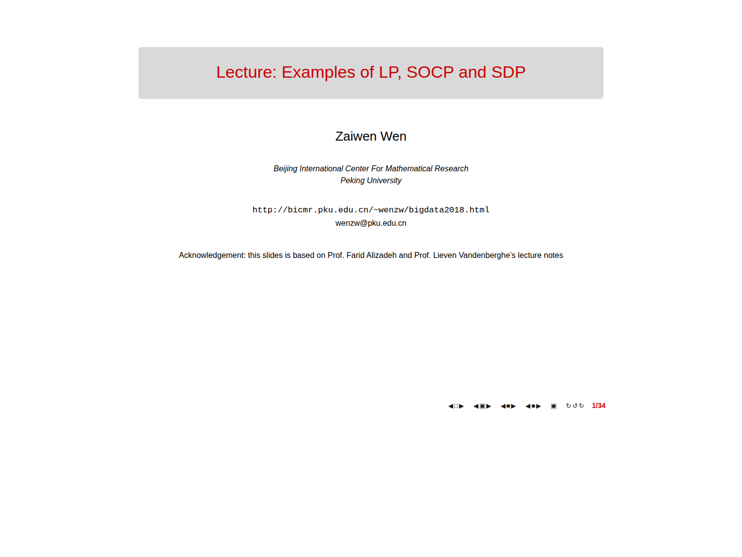Lecture: Examples of LP, SOCP and SDP
Zaiwen Wen
Beijing International Center For Mathematical Research
Peking University
http://bicmr.pku.edu.cn/~wenzw/bigdata2018.html
wenzw@pku.edu.cn
Acknowledgement: this slides is based on Prof. Farid Alizadeh and Prof. Lieven Vandenberghe’s lecture notes
◀□▶ ◀▣▶ ◀■▶ ◀■▶ ▣ ↻↺↻ 1/34